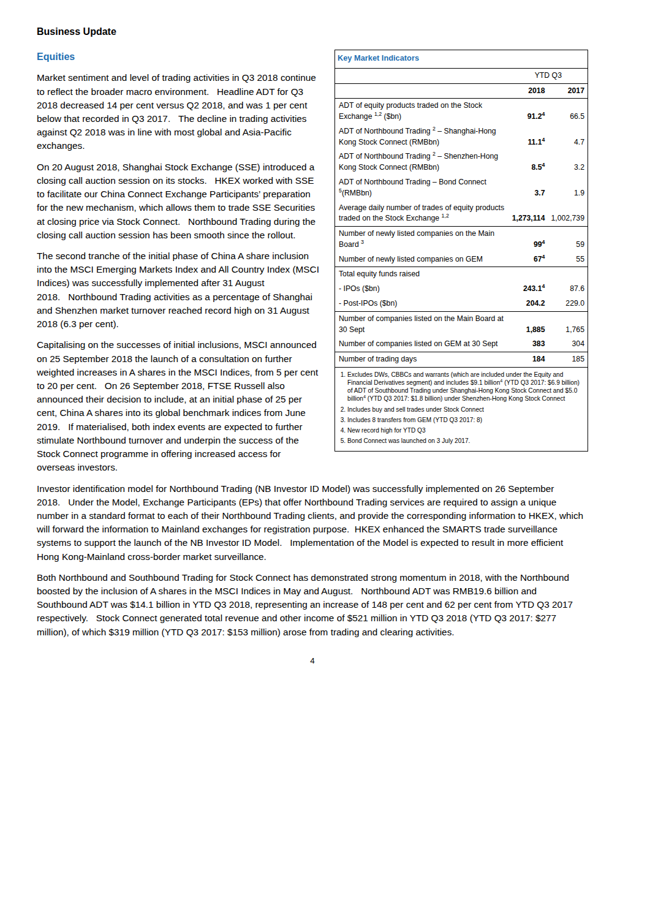Business Update
Key Market Indicators
| | YTD Q3 |
| --- | --- |
| | 2018 | 2017 |
| ADT of equity products traded on the Stock Exchange 1,2 ($bn) | 91.2 4 | 66.5 |
| ADT of Northbound Trading 2 – Shanghai-Hong Kong Stock Connect (RMBbn) | 11.1 4 | 4.7 |
| ADT of Northbound Trading 2 – Shenzhen-Hong Kong Stock Connect (RMBbn) | 8.5 4 | 3.2 |
| ADT of Northbound Trading – Bond Connect 5 (RMBbn) | 3.7 | 1.9 |
| Average daily number of trades of equity products traded on the Stock Exchange 1,2 | 1,273,114 | 1,002,739 |
| Number of newly listed companies on the Main Board 3 | 99 4 | 59 |
| Number of newly listed companies on GEM | 67 4 | 55 |
| Total equity funds raised | | |
| - IPOs ($bn) | 243.1 4 | 87.6 |
| - Post-IPOs ($bn) | 204.2 | 229.0 |
| Number of companies listed on the Main Board at 30 Sept | 1,885 | 1,765 |
| Number of companies listed on GEM at 30 Sept | 383 | 304 |
| Number of trading days | 184 | 185 |
Excludes DWs, CBBCs and warrants (which are included under the Equity and Financial Derivatives segment) and includes $9.1 billion4 (YTD Q3 2017: $6.9 billion) of ADT of Southbound Trading under Shanghai-Hong Kong Stock Connect and $5.0 billion4 (YTD Q3 2017: $1.8 billion) under Shenzhen-Hong Kong Stock Connect
Includes buy and sell trades under Stock Connect
Includes 8 transfers from GEM (YTD Q3 2017: 8)
New record high for YTD Q3
Bond Connect was launched on 3 July 2017.
Equities
Market sentiment and level of trading activities in Q3 2018 continue to reflect the broader macro environment. Headline ADT for Q3 2018 decreased 14 per cent versus Q2 2018, and was 1 per cent below that recorded in Q3 2017. The decline in trading activities against Q2 2018 was in line with most global and Asia-Pacific exchanges.
On 20 August 2018, Shanghai Stock Exchange (SSE) introduced a closing call auction session on its stocks. HKEX worked with SSE to facilitate our China Connect Exchange Participants’ preparation for the new mechanism, which allows them to trade SSE Securities at closing price via Stock Connect. Northbound Trading during the closing call auction session has been smooth since the rollout.
The second tranche of the initial phase of China A share inclusion into the MSCI Emerging Markets Index and All Country Index (MSCI Indices) was successfully implemented after 31 August 2018. Northbound Trading activities as a percentage of Shanghai and Shenzhen market turnover reached record high on 31 August 2018 (6.3 per cent).
Capitalising on the successes of initial inclusions, MSCI announced on 25 September 2018 the launch of a consultation on further weighted increases in A shares in the MSCI Indices, from 5 per cent to 20 per cent. On 26 September 2018, FTSE Russell also announced their decision to include, at an initial phase of 25 per cent, China A shares into its global benchmark indices from June 2019. If materialised, both index events are expected to further stimulate Northbound turnover and underpin the success of the Stock Connect programme in offering increased access for overseas investors.
Investor identification model for Northbound Trading (NB Investor ID Model) was successfully implemented on 26 September 2018. Under the Model, Exchange Participants (EPs) that offer Northbound Trading services are required to assign a unique number in a standard format to each of their Northbound Trading clients, and provide the corresponding information to HKEX, which will forward the information to Mainland exchanges for registration purpose. HKEX enhanced the SMARTS trade surveillance systems to support the launch of the NB Investor ID Model. Implementation of the Model is expected to result in more efficient Hong Kong-Mainland cross-border market surveillance.
Both Northbound and Southbound Trading for Stock Connect has demonstrated strong momentum in 2018, with the Northbound boosted by the inclusion of A shares in the MSCI Indices in May and August. Northbound ADT was RMB19.6 billion and Southbound ADT was $14.1 billion in YTD Q3 2018, representing an increase of 148 per cent and 62 per cent from YTD Q3 2017 respectively. Stock Connect generated total revenue and other income of $521 million in YTD Q3 2018 (YTD Q3 2017: $277 million), of which $319 million (YTD Q3 2017: $153 million) arose from trading and clearing activities.
4